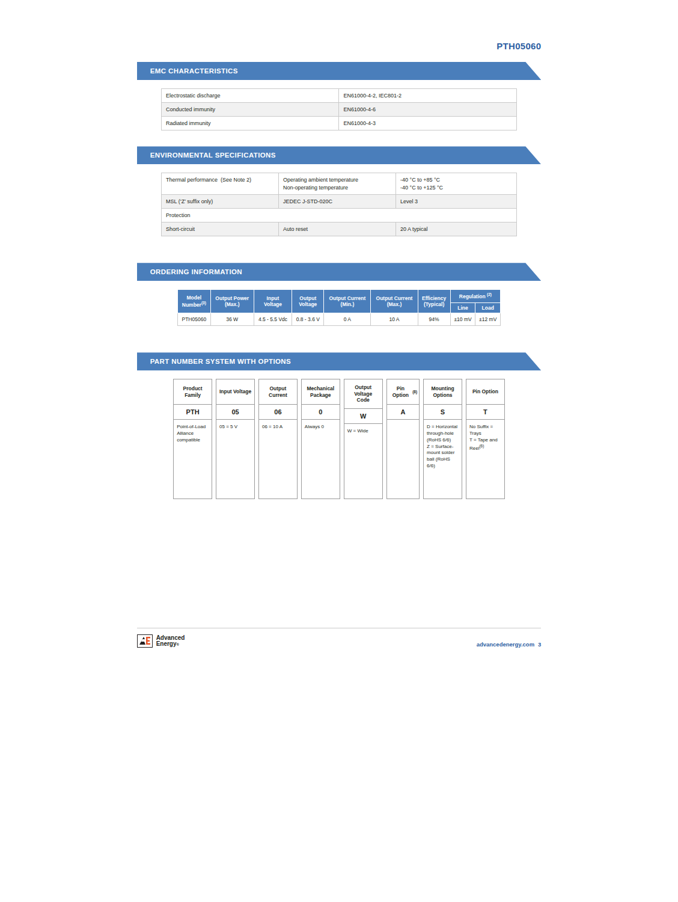PTH05060
EMC CHARACTERISTICS
| Electrostatic discharge | EN61000-4-2, IEC801-2 |
| Conducted immunity | EN61000-4-6 |
| Radiated immunity | EN61000-4-3 |
ENVIRONMENTAL SPECIFICATIONS
| Thermal performance (See Note 2) | Operating ambient temperature Non-operating temperature | -40 °C to +85 °C -40 °C to +125 °C |
| MSL (‘Z’ suffix only) | JEDEC J-STD-020C | Level 3 |
| Protection |
| Short-circuit | Auto reset | 20 A typical |
ORDERING INFORMATION
| Model Number (3) | Output Power (Max.) | Input Voltage | Output Voltage | Output Current (Min.) | Output Current (Max.) | Efficiency (Typical) | Regulation (2) |
| --- | --- | --- | --- | --- | --- | --- | --- |
| Line | Load |
| PTH05060 | 36 W | 4.5 - 5.5 Vdc | 0.8 - 3.6 V | 0 A | 10 A | 94% | ±10 mV | ±12 mV |
PART NUMBER SYSTEM WITH OPTIONS
Product
Family
PTH
Point-of-Load Alliance compatible
Input Voltage
05
05 = 5 V
Output
Current
06
06 = 10 A
Mechanical
Package
0
Always 0
Output Voltage
Code
W
W = Wide
Pin Option (8)
A
Mounting
Options
S
D = Horizontal through-hole (RoHS 6/6)
Z = Surface-mount solder ball (RoHS 6/6)
Pin Option
T
No Suffix = Trays
T = Tape and Reel(6)
Advanced
Energy®
advancedenergy.com3